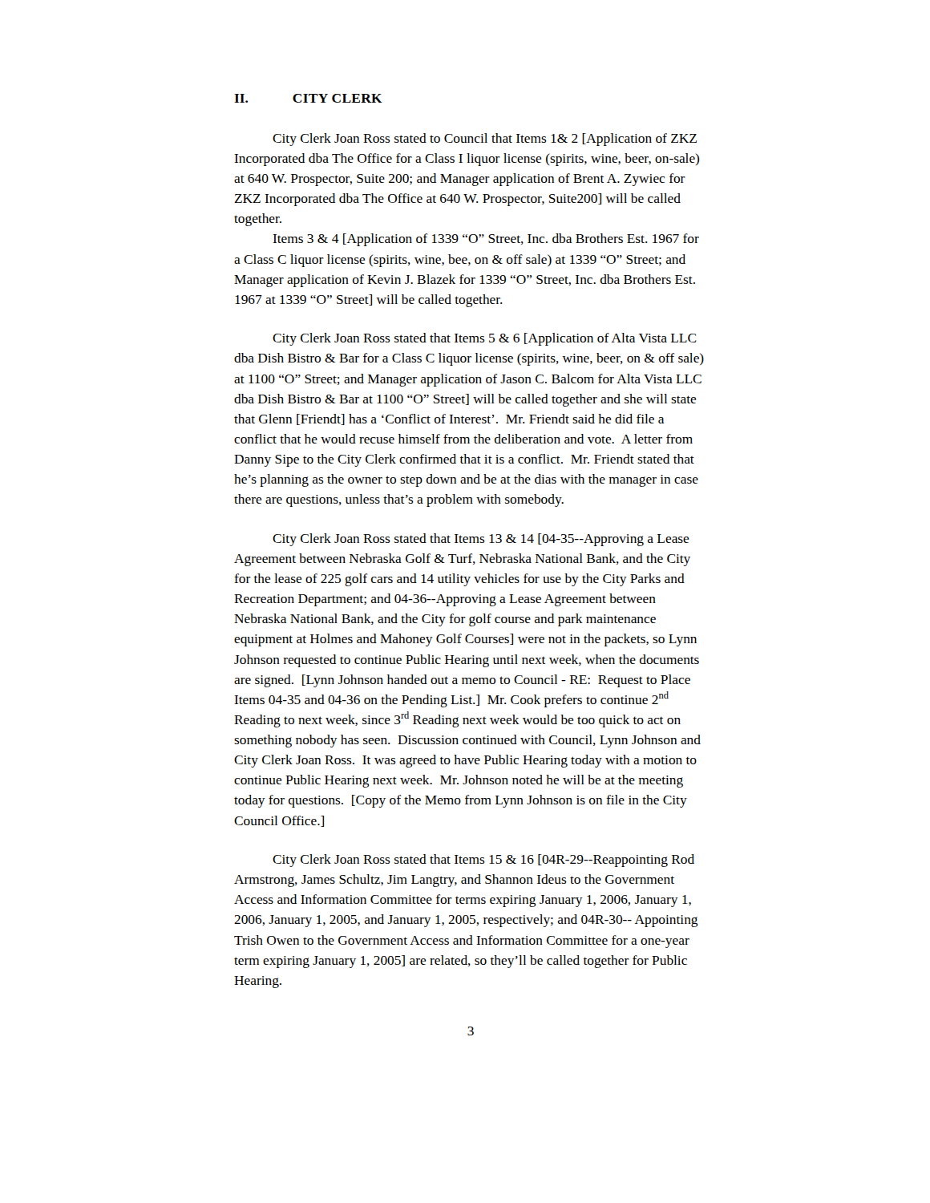II. CITY CLERK
City Clerk Joan Ross stated to Council that Items 1& 2 [Application of ZKZ Incorporated dba The Office for a Class I liquor license (spirits, wine, beer, on-sale) at 640 W. Prospector, Suite 200; and Manager application of Brent A. Zywiec for ZKZ Incorporated dba The Office at 640 W. Prospector, Suite200] will be called together.
Items 3 & 4 [Application of 1339 “O” Street, Inc. dba Brothers Est. 1967 for a Class C liquor license (spirits, wine, bee, on & off sale) at 1339 “O” Street; and Manager application of Kevin J. Blazek for 1339 “O” Street, Inc. dba Brothers Est. 1967 at 1339 “O” Street] will be called together.
City Clerk Joan Ross stated that Items 5 & 6 [Application of Alta Vista LLC dba Dish Bistro & Bar for a Class C liquor license (spirits, wine, beer, on & off sale) at 1100 “O” Street; and Manager application of Jason C. Balcom for Alta Vista LLC dba Dish Bistro & Bar at 1100 “O” Street] will be called together and she will state that Glenn [Friendt] has a ‘Conflict of Interest’. Mr. Friendt said he did file a conflict that he would recuse himself from the deliberation and vote. A letter from Danny Sipe to the City Clerk confirmed that it is a conflict. Mr. Friendt stated that he’s planning as the owner to step down and be at the dias with the manager in case there are questions, unless that’s a problem with somebody.
City Clerk Joan Ross stated that Items 13 & 14 [04-35--Approving a Lease Agreement between Nebraska Golf & Turf, Nebraska National Bank, and the City for the lease of 225 golf cars and 14 utility vehicles for use by the City Parks and Recreation Department; and 04-36--Approving a Lease Agreement between Nebraska National Bank, and the City for golf course and park maintenance equipment at Holmes and Mahoney Golf Courses] were not in the packets, so Lynn Johnson requested to continue Public Hearing until next week, when the documents are signed. [Lynn Johnson handed out a memo to Council - RE: Request to Place Items 04-35 and 04-36 on the Pending List.] Mr. Cook prefers to continue 2nd Reading to next week, since 3rd Reading next week would be too quick to act on something nobody has seen. Discussion continued with Council, Lynn Johnson and City Clerk Joan Ross. It was agreed to have Public Hearing today with a motion to continue Public Hearing next week. Mr. Johnson noted he will be at the meeting today for questions. [Copy of the Memo from Lynn Johnson is on file in the City Council Office.]
City Clerk Joan Ross stated that Items 15 & 16 [04R-29--Reappointing Rod Armstrong, James Schultz, Jim Langtry, and Shannon Ideus to the Government Access and Information Committee for terms expiring January 1, 2006, January 1, 2006, January 1, 2005, and January 1, 2005, respectively; and 04R-30-- Appointing Trish Owen to the Government Access and Information Committee for a one-year term expiring January 1, 2005] are related, so they’ll be called together for Public Hearing.
3